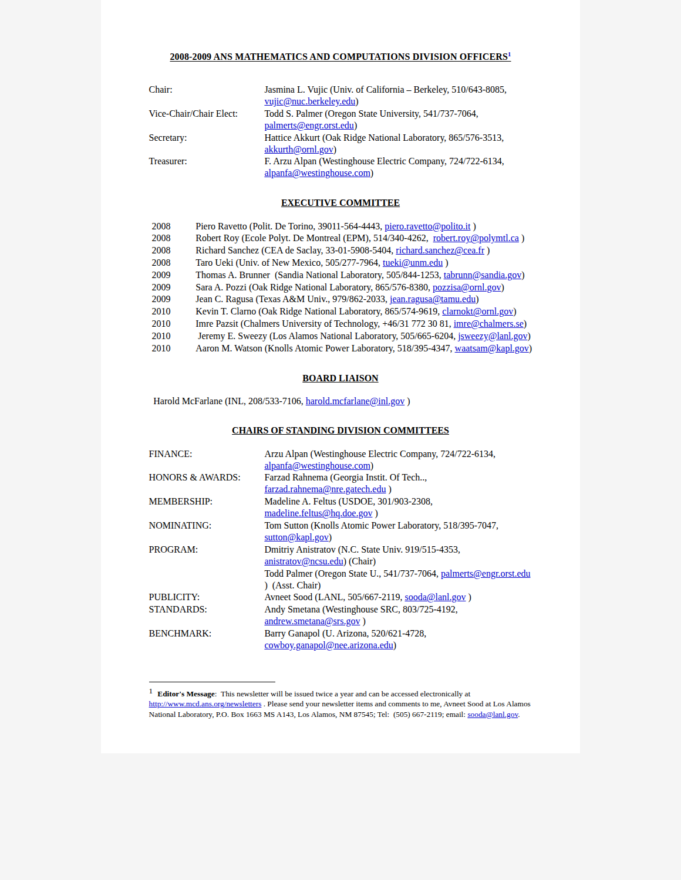2008-2009 ANS MATHEMATICS AND COMPUTATIONS DIVISION OFFICERS1
| Chair: | Jasmina L. Vujic (Univ. of California – Berkeley, 510/643-8085, vujic@nuc.berkeley.edu ) |
| Vice-Chair/Chair Elect: | Todd S. Palmer (Oregon State University, 541/737-7064, palmerts@engr.orst.edu ) |
| Secretary: | Hattice Akkurt (Oak Ridge National Laboratory, 865/576-3513, akkurth@ornl.gov ) |
| Treasurer: | F. Arzu Alpan (Westinghouse Electric Company, 724/722-6134, alpanfa@westinghouse.com ) |
EXECUTIVE COMMITTEE
| 2008 | Piero Ravetto (Polit. De Torino, 39011-564-4443, piero.ravetto@polito.it ) |
| 2008 | Robert Roy (Ecole Polyt. De Montreal (EPM), 514/340-4262, robert.roy@polymtl.ca ) |
| 2008 | Richard Sanchez (CEA de Saclay, 33-01-5908-5404, richard.sanchez@cea.fr ) |
| 2008 | Taro Ueki (Univ. of New Mexico, 505/277-7964, tueki@unm.edu ) |
| 2009 | Thomas A. Brunner (Sandia National Laboratory, 505/844-1253, tabrunn@sandia.gov ) |
| 2009 | Sara A. Pozzi (Oak Ridge National Laboratory, 865/576-8380, pozzisa@ornl.gov ) |
| 2009 | Jean C. Ragusa (Texas A&M Univ., 979/862-2033, jean.ragusa@tamu.edu ) |
| 2010 | Kevin T. Clarno (Oak Ridge National Laboratory, 865/574-9619, clarnokt@ornl.gov ) |
| 2010 | Imre Pazsit (Chalmers University of Technology, +46/31 772 30 81, imre@chalmers.se ) |
| 2010 | Jeremy E. Sweezy (Los Alamos National Laboratory, 505/665-6204, jsweezy@lanl.gov ) |
| 2010 | Aaron M. Watson (Knolls Atomic Power Laboratory, 518/395-4347, waatsam@kapl.gov ) |
BOARD LIAISON
Harold McFarlane (INL, 208/533-7106, harold.mcfarlane@inl.gov )
CHAIRS OF STANDING DIVISION COMMITTEES
| FINANCE: | Arzu Alpan (Westinghouse Electric Company, 724/722-6134, alpanfa@westinghouse.com ) |
| HONORS & AWARDS: | Farzad Rahnema (Georgia Instit. Of Tech.., farzad.rahnema@nre.gatech.edu ) |
| MEMBERSHIP: | Madeline A. Feltus (USDOE, 301/903-2308, madeline.feltus@hq.doe.gov ) |
| NOMINATING: | Tom Sutton (Knolls Atomic Power Laboratory, 518/395-7047, sutton@kapl.gov ) |
| PROGRAM: | Dmitriy Anistratov (N.C. State Univ. 919/515-4353, anistratov@ncsu.edu ) (Chair) |
| | Todd Palmer (Oregon State U., 541/737-7064, palmerts@engr.orst.edu ) (Asst. Chair) |
| PUBLICITY: | Avneet Sood (LANL, 505/667-2119, sooda@lanl.gov ) |
| STANDARDS: | Andy Smetana (Westinghouse SRC, 803/725-4192, andrew.smetana@srs.gov ) |
| BENCHMARK: | Barry Ganapol (U. Arizona, 520/621-4728, cowboy.ganapol@nee.arizona.edu ) |
1 Editor's Message: This newsletter will be issued twice a year and can be accessed electronically at http://www.mcd.ans.org/newsletters . Please send your newsletter items and comments to me, Avneet Sood at Los Alamos National Laboratory, P.O. Box 1663 MS A143, Los Alamos, NM 87545; Tel: (505) 667-2119; email: sooda@lanl.gov.